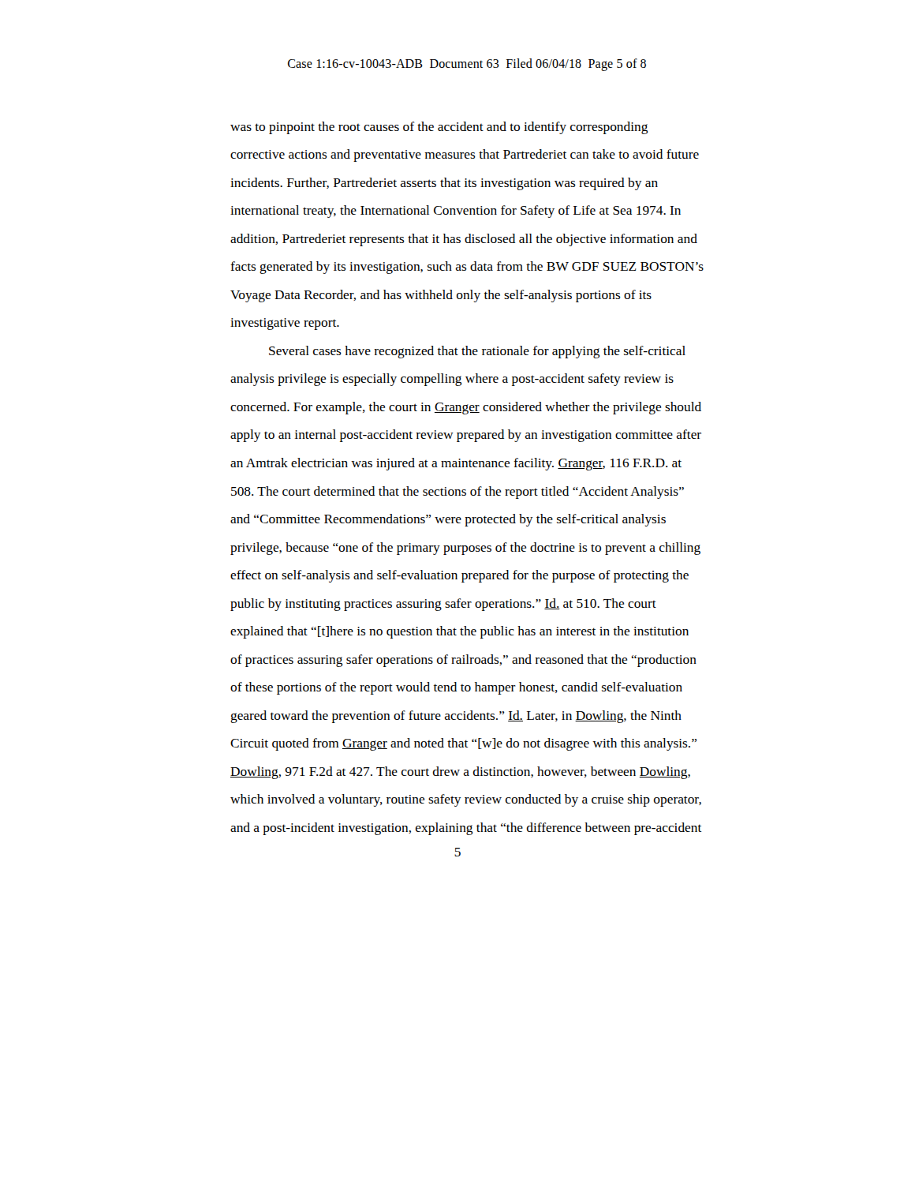Case 1:16-cv-10043-ADB Document 63 Filed 06/04/18 Page 5 of 8
was to pinpoint the root causes of the accident and to identify corresponding corrective actions and preventative measures that Partrederiet can take to avoid future incidents. Further, Partrederiet asserts that its investigation was required by an international treaty, the International Convention for Safety of Life at Sea 1974. In addition, Partrederiet represents that it has disclosed all the objective information and facts generated by its investigation, such as data from the BW GDF SUEZ BOSTON’s Voyage Data Recorder, and has withheld only the self-analysis portions of its investigative report.
Several cases have recognized that the rationale for applying the self-critical analysis privilege is especially compelling where a post-accident safety review is concerned. For example, the court in Granger considered whether the privilege should apply to an internal post-accident review prepared by an investigation committee after an Amtrak electrician was injured at a maintenance facility. Granger, 116 F.R.D. at 508. The court determined that the sections of the report titled “Accident Analysis” and “Committee Recommendations” were protected by the self-critical analysis privilege, because “one of the primary purposes of the doctrine is to prevent a chilling effect on self-analysis and self-evaluation prepared for the purpose of protecting the public by instituting practices assuring safer operations.” Id. at 510. The court explained that “[t]here is no question that the public has an interest in the institution of practices assuring safer operations of railroads,” and reasoned that the “production of these portions of the report would tend to hamper honest, candid self-evaluation geared toward the prevention of future accidents.” Id. Later, in Dowling, the Ninth Circuit quoted from Granger and noted that “[w]e do not disagree with this analysis.” Dowling, 971 F.2d at 427. The court drew a distinction, however, between Dowling, which involved a voluntary, routine safety review conducted by a cruise ship operator, and a post-incident investigation, explaining that “the difference between pre-accident
5